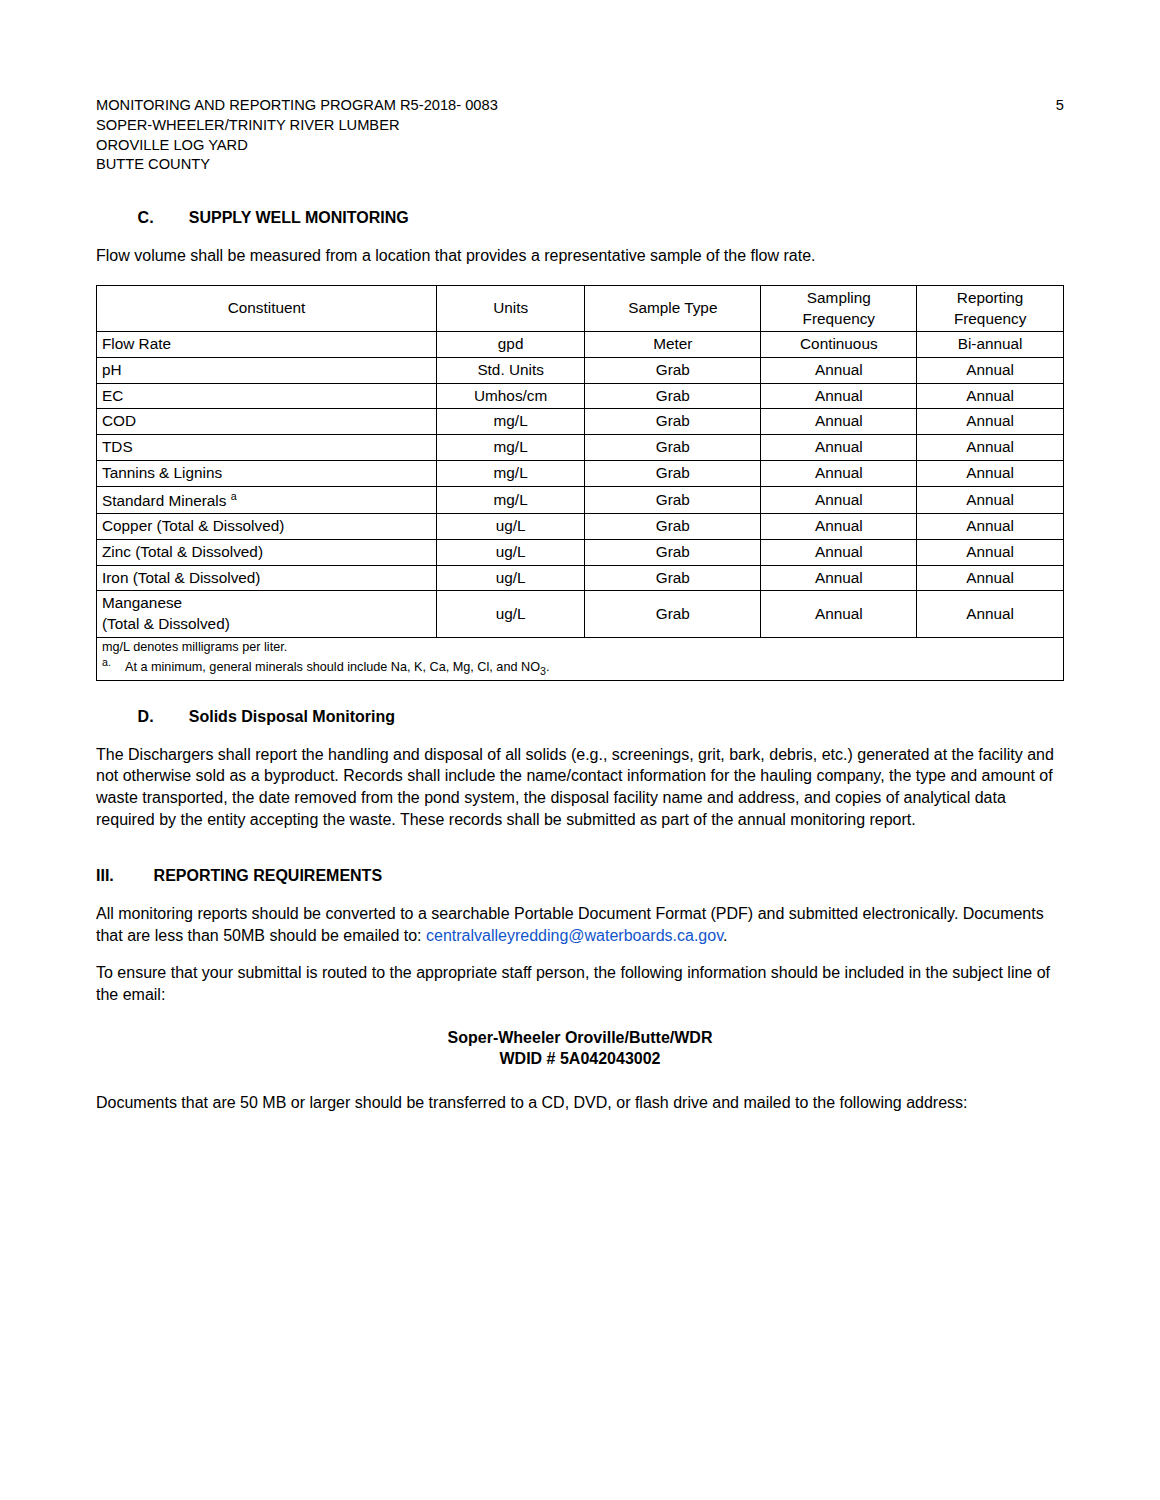5 Monitoring and Reporting Program R5-2018- 0083 Soper-Wheeler/Trinity River Lumber Oroville Log Yard Butte County
C. SUPPLY WELL MONITORING
Flow volume shall be measured from a location that provides a representative sample of the flow rate.
| Constituent | Units | Sample Type | Sampling Frequency | Reporting Frequency |
| --- | --- | --- | --- | --- |
| Flow Rate | gpd | Meter | Continuous | Bi-annual |
| pH | Std. Units | Grab | Annual | Annual |
| EC | Umhos/cm | Grab | Annual | Annual |
| COD | mg/L | Grab | Annual | Annual |
| TDS | mg/L | Grab | Annual | Annual |
| Tannins & Lignins | mg/L | Grab | Annual | Annual |
| Standard Minerals a | mg/L | Grab | Annual | Annual |
| Copper (Total & Dissolved) | ug/L | Grab | Annual | Annual |
| Zinc (Total & Dissolved) | ug/L | Grab | Annual | Annual |
| Iron (Total & Dissolved) | ug/L | Grab | Annual | Annual |
| Manganese (Total & Dissolved) | ug/L | Grab | Annual | Annual |
| mg/L denotes milligrams per liter. a. At a minimum, general minerals should include Na, K, Ca, Mg, Cl, and NO 3 . |
D. Solids Disposal Monitoring
The Dischargers shall report the handling and disposal of all solids (e.g., screenings, grit, bark, debris, etc.) generated at the facility and not otherwise sold as a byproduct. Records shall include the name/contact information for the hauling company, the type and amount of waste transported, the date removed from the pond system, the disposal facility name and address, and copies of analytical data required by the entity accepting the waste. These records shall be submitted as part of the annual monitoring report.
III. REPORTING REQUIREMENTS
All monitoring reports should be converted to a searchable Portable Document Format (PDF) and submitted electronically. Documents that are less than 50MB should be emailed to: centralvalleyredding@waterboards.ca.gov.
To ensure that your submittal is routed to the appropriate staff person, the following information should be included in the subject line of the email:
Soper-Wheeler Oroville/Butte/WDR
WDID # 5A042043002
Documents that are 50 MB or larger should be transferred to a CD, DVD, or flash drive and mailed to the following address: